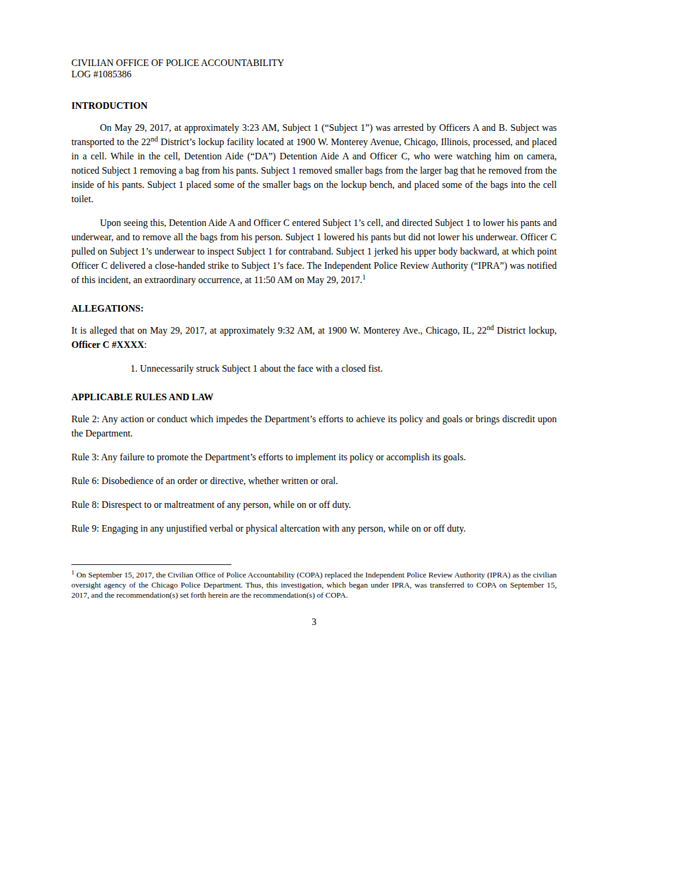CIVILIAN OFFICE OF POLICE ACCOUNTABILITY
LOG #1085386
INTRODUCTION
On May 29, 2017, at approximately 3:23 AM, Subject 1 (“Subject 1”) was arrested by Officers A and B. Subject was transported to the 22nd District’s lockup facility located at 1900 W. Monterey Avenue, Chicago, Illinois, processed, and placed in a cell. While in the cell, Detention Aide (“DA”) Detention Aide A and Officer C, who were watching him on camera, noticed Subject 1 removing a bag from his pants. Subject 1 removed smaller bags from the larger bag that he removed from the inside of his pants. Subject 1 placed some of the smaller bags on the lockup bench, and placed some of the bags into the cell toilet.
Upon seeing this, Detention Aide A and Officer C entered Subject 1’s cell, and directed Subject 1 to lower his pants and underwear, and to remove all the bags from his person. Subject 1 lowered his pants but did not lower his underwear. Officer C pulled on Subject 1’s underwear to inspect Subject 1 for contraband. Subject 1 jerked his upper body backward, at which point Officer C delivered a close-handed strike to Subject 1’s face. The Independent Police Review Authority (“IPRA”) was notified of this incident, an extraordinary occurrence, at 11:50 AM on May 29, 2017.1
ALLEGATIONS:
It is alleged that on May 29, 2017, at approximately 9:32 AM, at 1900 W. Monterey Ave., Chicago, IL, 22nd District lockup, Officer C #XXXX:
Unnecessarily struck Subject 1 about the face with a closed fist.
APPLICABLE RULES AND LAW
Rule 2: Any action or conduct which impedes the Department’s efforts to achieve its policy and goals or brings discredit upon the Department.
Rule 3: Any failure to promote the Department’s efforts to implement its policy or accomplish its goals.
Rule 6: Disobedience of an order or directive, whether written or oral.
Rule 8: Disrespect to or maltreatment of any person, while on or off duty.
Rule 9: Engaging in any unjustified verbal or physical altercation with any person, while on or off duty.
1 On September 15, 2017, the Civilian Office of Police Accountability (COPA) replaced the Independent Police Review Authority (IPRA) as the civilian oversight agency of the Chicago Police Department. Thus, this investigation, which began under IPRA, was transferred to COPA on September 15, 2017, and the recommendation(s) set forth herein are the recommendation(s) of COPA.
3